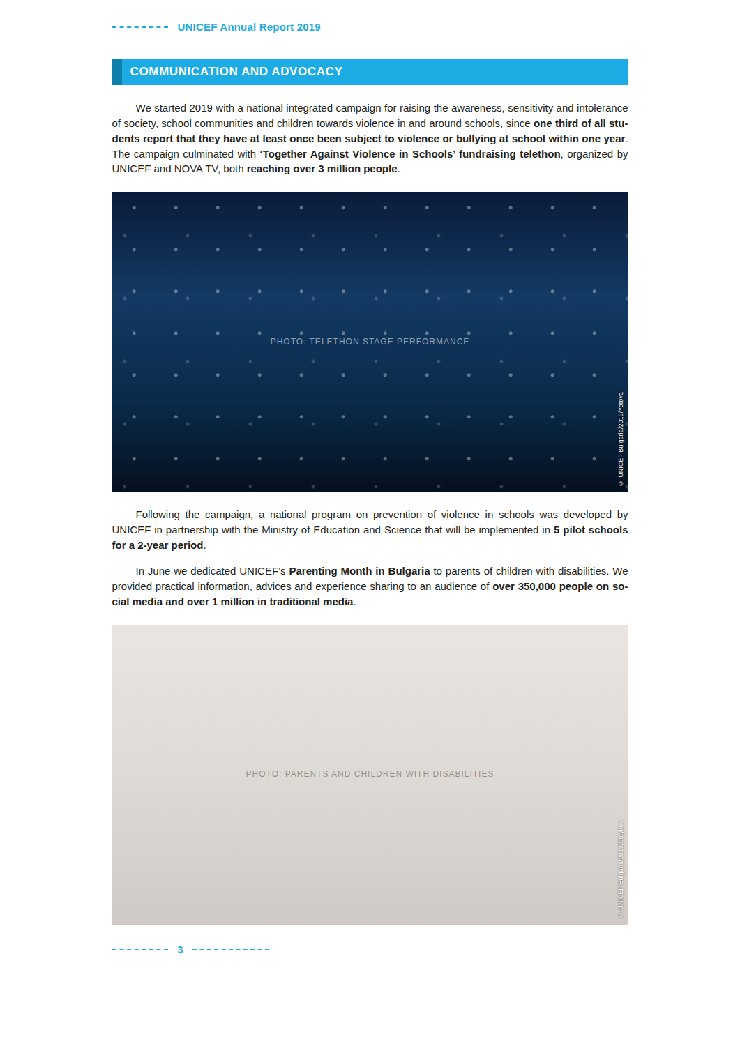UNICEF Annual Report 2019
COMMUNICATION AND ADVOCACY
We started 2019 with a national integrated campaign for raising the awareness, sensitivity and intolerance of society, school communities and children towards violence in and around schools, since one third of all students report that they have at least once been subject to violence or bullying at school within one year. The campaign culminated with ‘Together Against Violence in Schools’ fundraising telethon, organized by UNICEF and NOVA TV, both reaching over 3 million people.
Photo: telethon stage performance
© UNICEF Bulgaria/2019/Yotova
Following the campaign, a national program on prevention of violence in schools was developed by UNICEF in partnership with the Ministry of Education and Science that will be implemented in 5 pilot schools for a 2-year period.
In June we dedicated UNICEF’s Parenting Month in Bulgaria to parents of children with disabilities. We provided practical information, advices and experience sharing to an audience of over 350,000 people on social media and over 1 million in traditional media.
Photo: parents and children with disabilities
© UNICEF Bulgaria/2019/Stoykov
3